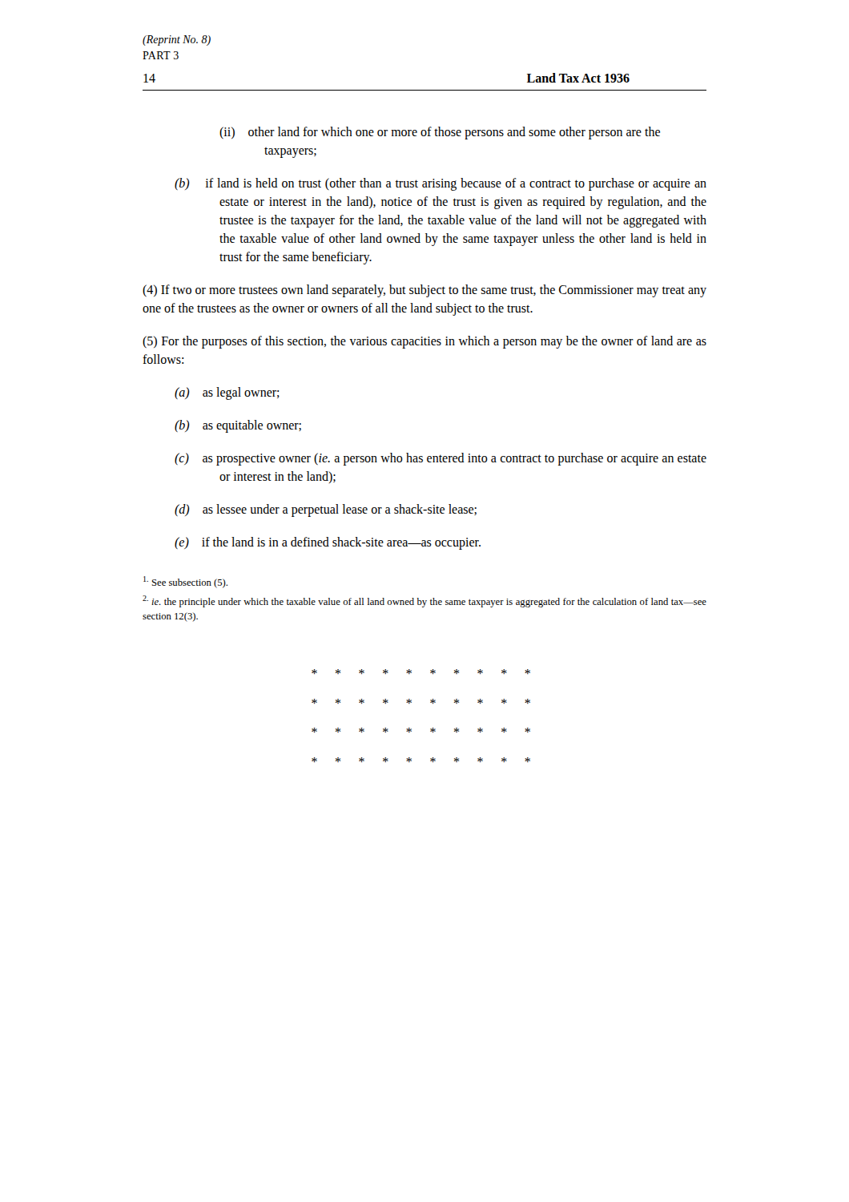(Reprint No. 8)
PART 3
14 Land Tax Act 1936
(ii) other land for which one or more of those persons and some other person are the taxpayers;
(b) if land is held on trust (other than a trust arising because of a contract to purchase or acquire an estate or interest in the land), notice of the trust is given as required by regulation, and the trustee is the taxpayer for the land, the taxable value of the land will not be aggregated with the taxable value of other land owned by the same taxpayer unless the other land is held in trust for the same beneficiary.
(4) If two or more trustees own land separately, but subject to the same trust, the Commissioner may treat any one of the trustees as the owner or owners of all the land subject to the trust.
(5) For the purposes of this section, the various capacities in which a person may be the owner of land are as follows:
(a) as legal owner;
(b) as equitable owner;
(c) as prospective owner (ie. a person who has entered into a contract to purchase or acquire an estate or interest in the land);
(d) as lessee under a perpetual lease or a shack-site lease;
(e) if the land is in a defined shack-site area—as occupier.
1. See subsection (5).
2. ie. the principle under which the taxable value of all land owned by the same taxpayer is aggregated for the calculation of land tax—see section 12(3).
* * * * * * * * * *
* * * * * * * * * *
* * * * * * * * * *
* * * * * * * * * *